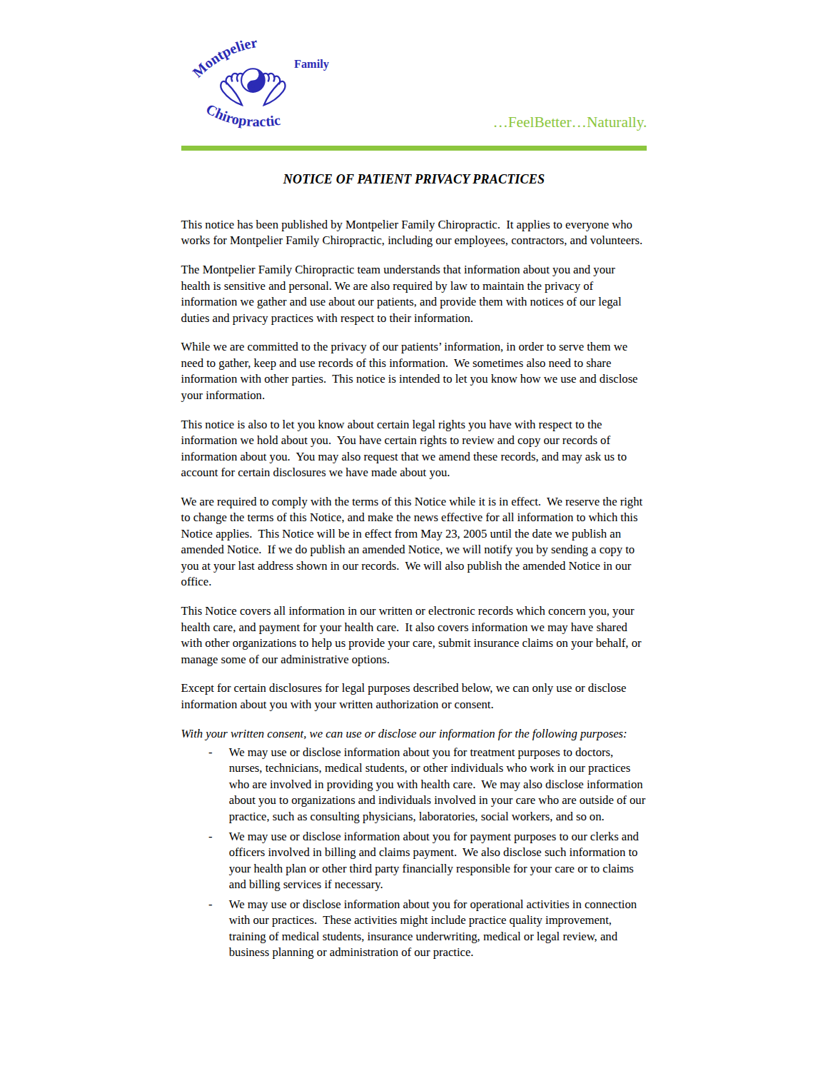Montpelier Family Chiropractic
…FeelBetter…Naturally.
NOTICE OF PATIENT PRIVACY PRACTICES
This notice has been published by Montpelier Family Chiropractic. It applies to everyone who works for Montpelier Family Chiropractic, including our employees, contractors, and volunteers.
The Montpelier Family Chiropractic team understands that information about you and your health is sensitive and personal. We are also required by law to maintain the privacy of information we gather and use about our patients, and provide them with notices of our legal duties and privacy practices with respect to their information.
While we are committed to the privacy of our patients’ information, in order to serve them we need to gather, keep and use records of this information. We sometimes also need to share information with other parties. This notice is intended to let you know how we use and disclose your information.
This notice is also to let you know about certain legal rights you have with respect to the information we hold about you. You have certain rights to review and copy our records of information about you. You may also request that we amend these records, and may ask us to account for certain disclosures we have made about you.
We are required to comply with the terms of this Notice while it is in effect. We reserve the right to change the terms of this Notice, and make the news effective for all information to which this Notice applies. This Notice will be in effect from May 23, 2005 until the date we publish an amended Notice. If we do publish an amended Notice, we will notify you by sending a copy to you at your last address shown in our records. We will also publish the amended Notice in our office.
This Notice covers all information in our written or electronic records which concern you, your health care, and payment for your health care. It also covers information we may have shared with other organizations to help us provide your care, submit insurance claims on your behalf, or manage some of our administrative options.
Except for certain disclosures for legal purposes described below, we can only use or disclose information about you with your written authorization or consent.
With your written consent, we can use or disclose our information for the following purposes:
We may use or disclose information about you for treatment purposes to doctors, nurses, technicians, medical students, or other individuals who work in our practices who are involved in providing you with health care. We may also disclose information about you to organizations and individuals involved in your care who are outside of our practice, such as consulting physicians, laboratories, social workers, and so on.
We may use or disclose information about you for payment purposes to our clerks and officers involved in billing and claims payment. We also disclose such information to your health plan or other third party financially responsible for your care or to claims and billing services if necessary.
We may use or disclose information about you for operational activities in connection with our practices. These activities might include practice quality improvement, training of medical students, insurance underwriting, medical or legal review, and business planning or administration of our practice.